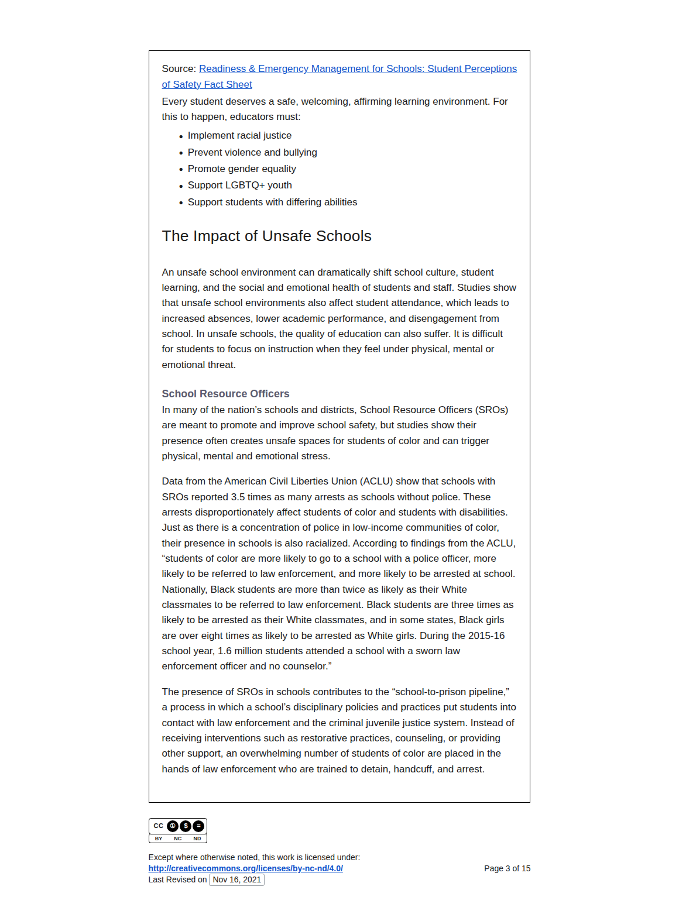Source: Readiness & Emergency Management for Schools: Student Perceptions of Safety Fact Sheet
Every student deserves a safe, welcoming, affirming learning environment. For this to happen, educators must:
Implement racial justice
Prevent violence and bullying
Promote gender equality
Support LGBTQ+ youth
Support students with differing abilities
The Impact of Unsafe Schools
An unsafe school environment can dramatically shift school culture, student learning, and the social and emotional health of students and staff. Studies show that unsafe school environments also affect student attendance, which leads to increased absences, lower academic performance, and disengagement from school. In unsafe schools, the quality of education can also suffer. It is difficult for students to focus on instruction when they feel under physical, mental or emotional threat.
School Resource Officers
In many of the nation’s schools and districts, School Resource Officers (SROs) are meant to promote and improve school safety, but studies show their presence often creates unsafe spaces for students of color and can trigger physical, mental and emotional stress.
Data from the American Civil Liberties Union (ACLU) show that schools with SROs reported 3.5 times as many arrests as schools without police. These arrests disproportionately affect students of color and students with disabilities. Just as there is a concentration of police in low-income communities of color, their presence in schools is also racialized. According to findings from the ACLU, “students of color are more likely to go to a school with a police officer, more likely to be referred to law enforcement, and more likely to be arrested at school. Nationally, Black students are more than twice as likely as their White classmates to be referred to law enforcement. Black students are three times as likely to be arrested as their White classmates, and in some states, Black girls are over eight times as likely to be arrested as White girls. During the 2015-16 school year, 1.6 million students attended a school with a sworn law enforcement officer and no counselor.”
The presence of SROs in schools contributes to the “school-to-prison pipeline,” a process in which a school’s disciplinary policies and practices put students into contact with law enforcement and the criminal juvenile justice system. Instead of receiving interventions such as restorative practices, counseling, or providing other support, an overwhelming number of students of color are placed in the hands of law enforcement who are trained to detain, handcuff, and arrest.
CC ① $ =
BY NC ND
Except where otherwise noted, this work is licensed under:
http://creativecommons.org/licenses/by-nc-nd/4.0/
Last Revised on Nov 16, 2021
Page 3 of 15